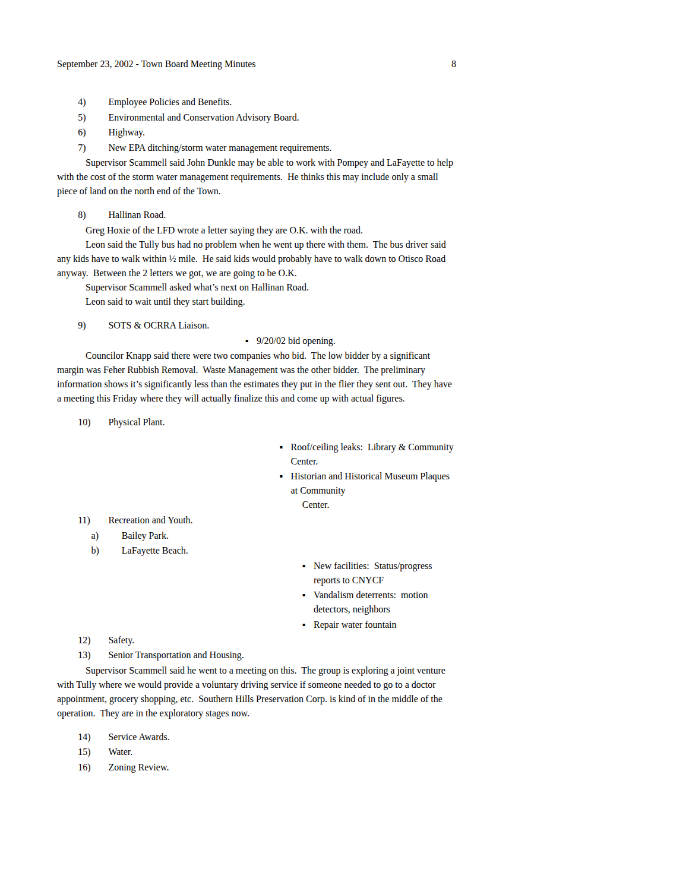September 23, 2002 - Town Board Meeting Minutes 8
4) Employee Policies and Benefits.
5) Environmental and Conservation Advisory Board.
6) Highway.
7) New EPA ditching/storm water management requirements.
Supervisor Scammell said John Dunkle may be able to work with Pompey and LaFayette to help with the cost of the storm water management requirements. He thinks this may include only a small piece of land on the north end of the Town.
8) Hallinan Road.
Greg Hoxie of the LFD wrote a letter saying they are O.K. with the road.
Leon said the Tully bus had no problem when he went up there with them. The bus driver said any kids have to walk within ½ mile. He said kids would probably have to walk down to Otisco Road anyway. Between the 2 letters we got, we are going to be O.K.
Supervisor Scammell asked what’s next on Hallinan Road.
Leon said to wait until they start building.
9) SOTS & OCRRA Liaison.
▪9/20/02 bid opening.
Councilor Knapp said there were two companies who bid. The low bidder by a significant margin was Feher Rubbish Removal. Waste Management was the other bidder. The preliminary information shows it’s significantly less than the estimates they put in the flier they sent out. They have a meeting this Friday where they will actually finalize this and come up with actual figures.
10) Physical Plant.
▪Roof/ceiling leaks: Library & Community Center.
▪Historian and Historical Museum Plaques at Community
Center.
11) Recreation and Youth.
a) Bailey Park.
b) LaFayette Beach.
▪New facilities: Status/progress reports to CNYCF
▪Vandalism deterrents: motion detectors, neighbors
▪Repair water fountain
12) Safety.
13) Senior Transportation and Housing.
Supervisor Scammell said he went to a meeting on this. The group is exploring a joint venture with Tully where we would provide a voluntary driving service if someone needed to go to a doctor appointment, grocery shopping, etc. Southern Hills Preservation Corp. is kind of in the middle of the operation. They are in the exploratory stages now.
14) Service Awards.
15) Water.
16) Zoning Review.